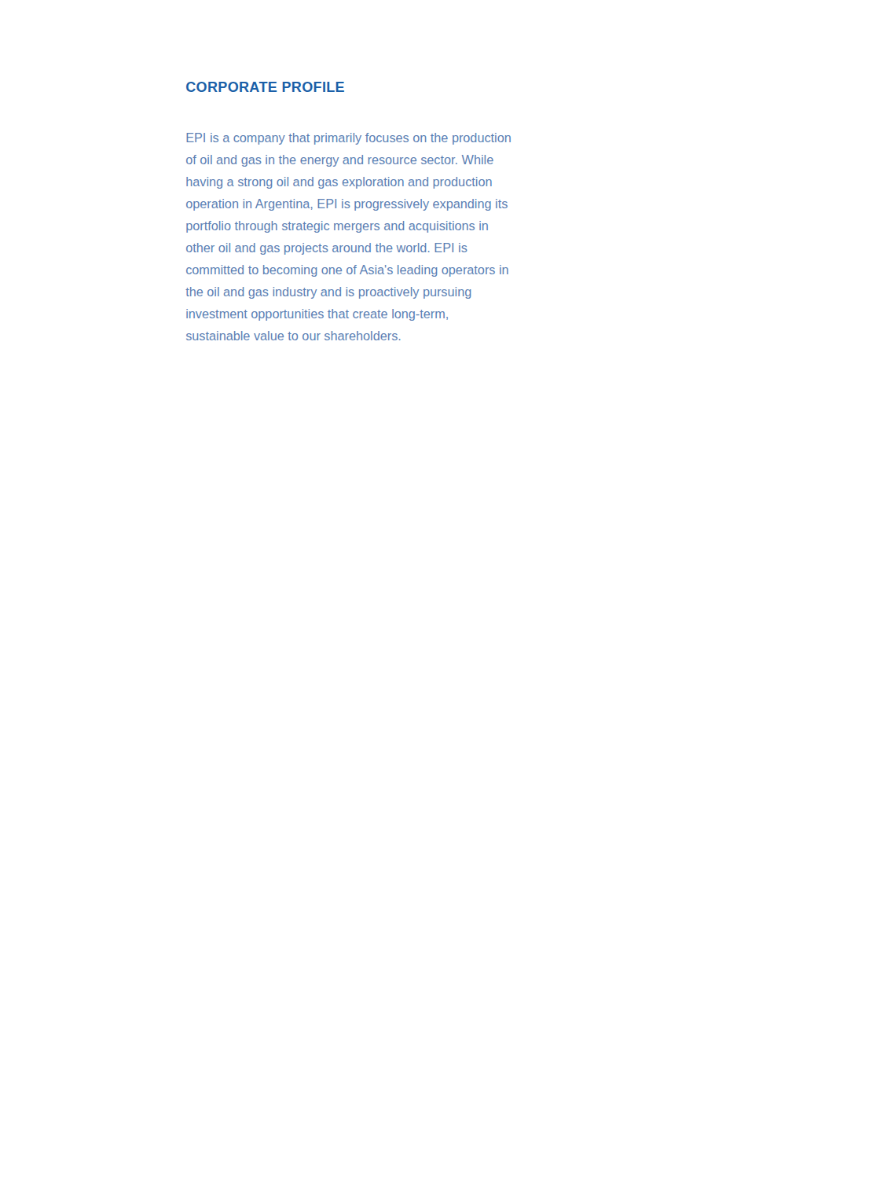CORPORATE PROFILE
EPI is a company that primarily focuses on the production of oil and gas in the energy and resource sector. While having a strong oil and gas exploration and production operation in Argentina, EPI is progressively expanding its portfolio through strategic mergers and acquisitions in other oil and gas projects around the world. EPI is committed to becoming one of Asia's leading operators in the oil and gas industry and is proactively pursuing investment opportunities that create long-term, sustainable value to our shareholders.